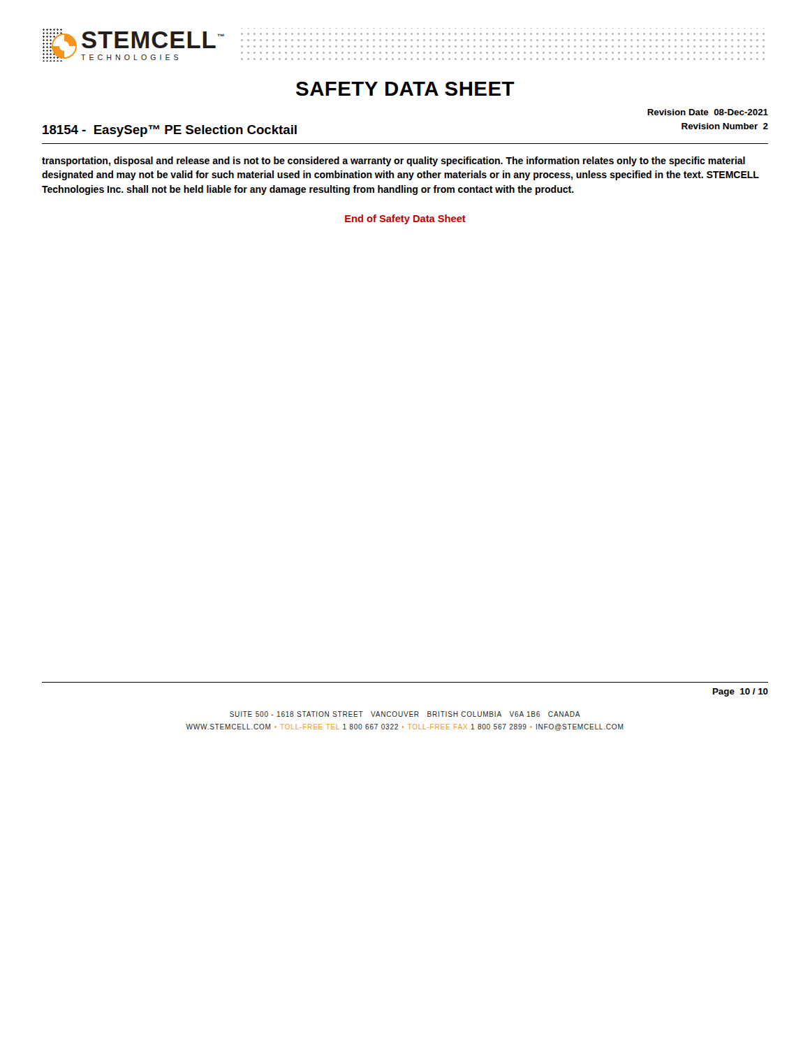STEMCELL™ TECHNOLOGIES
SAFETY DATA SHEET
Revision Date 08-Dec-2021
Revision Number 2
18154 - EasySep™ PE Selection Cocktail
transportation, disposal and release and is not to be considered a warranty or quality specification. The information relates only to the specific material designated and may not be valid for such material used in combination with any other materials or in any process, unless specified in the text. STEMCELL Technologies Inc. shall not be held liable for any damage resulting from handling or from contact with the product.
End of Safety Data Sheet
Page 10 / 10
SUITE 500 - 1618 STATION STREET VANCOUVER BRITISH COLUMBIA V6A 1B6 CANADA
WWW.STEMCELL.COM•TOLL-FREE TEL 1 800 667 0322•TOLL-FREE FAX 1 800 567 2899•INFO@STEMCELL.COM